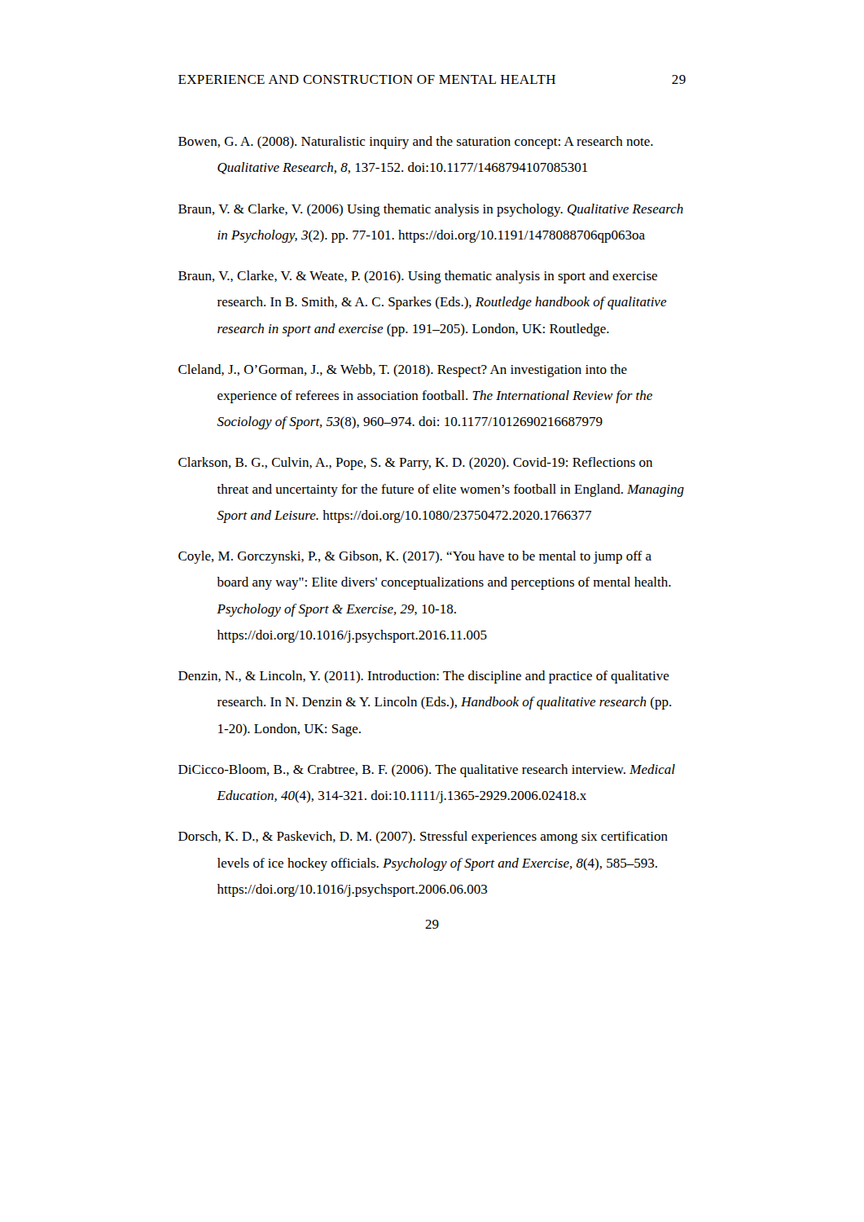Experience and Construction of Mental Health 29
Bowen, G. A. (2008). Naturalistic inquiry and the saturation concept: A research note. Qualitative Research, 8, 137-152. doi:10.1177/1468794107085301
Braun, V. & Clarke, V. (2006) Using thematic analysis in psychology. Qualitative Research in Psychology, 3(2). pp. 77-101. https://doi.org/10.1191/1478088706qp063oa
Braun, V., Clarke, V. & Weate, P. (2016). Using thematic analysis in sport and exercise research. In B. Smith, & A. C. Sparkes (Eds.), Routledge handbook of qualitative research in sport and exercise (pp. 191–205). London, UK: Routledge.
Cleland, J., O’Gorman, J., & Webb, T. (2018). Respect? An investigation into the experience of referees in association football. The International Review for the Sociology of Sport, 53(8), 960–974. doi: 10.1177/1012690216687979
Clarkson, B. G., Culvin, A., Pope, S. & Parry, K. D. (2020). Covid-19: Reflections on threat and uncertainty for the future of elite women’s football in England. Managing Sport and Leisure. https://doi.org/10.1080/23750472.2020.1766377
Coyle, M. Gorczynski, P., & Gibson, K. (2017). “You have to be mental to jump off a board any way": Elite divers' conceptualizations and perceptions of mental health. Psychology of Sport & Exercise, 29, 10-18. https://doi.org/10.1016/j.psychsport.2016.11.005
Denzin, N., & Lincoln, Y. (2011). Introduction: The discipline and practice of qualitative research. In N. Denzin & Y. Lincoln (Eds.), Handbook of qualitative research (pp. 1-20). London, UK: Sage.
DiCicco-Bloom, B., & Crabtree, B. F. (2006). The qualitative research interview. Medical Education, 40(4), 314-321. doi:10.1111/j.1365-2929.2006.02418.x
Dorsch, K. D., & Paskevich, D. M. (2007). Stressful experiences among six certification levels of ice hockey officials. Psychology of Sport and Exercise, 8(4), 585–593. https://doi.org/10.1016/j.psychsport.2006.06.003
29